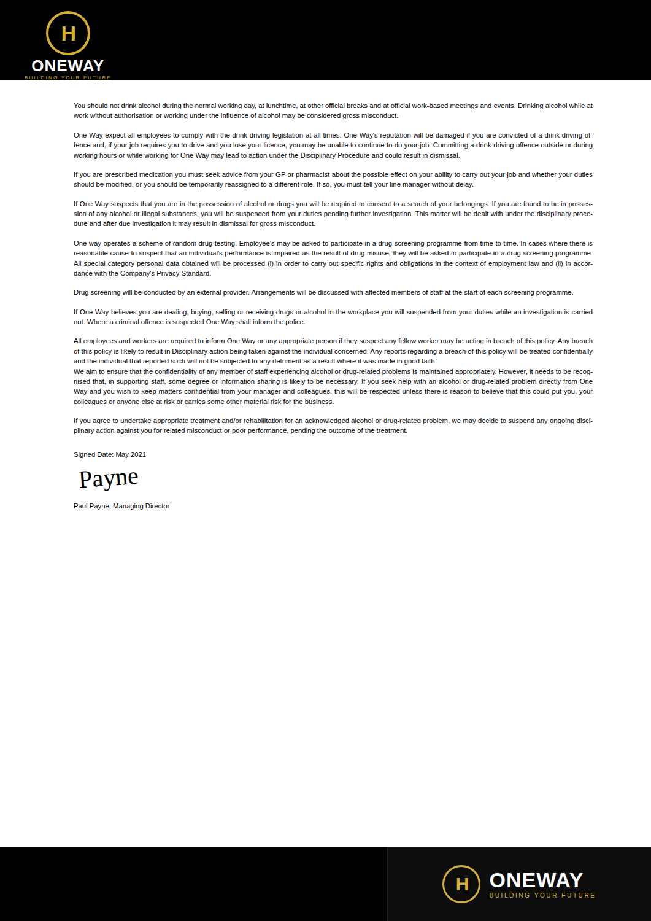H
ONEWAY
BUILDING YOUR FUTURE
You should not drink alcohol during the normal working day, at lunchtime, at other official breaks and at official work-based meetings and events. Drinking alcohol while at work without authorisation or working under the influence of alcohol may be considered gross misconduct.
One Way expect all employees to comply with the drink-driving legislation at all times. One Way's reputation will be damaged if you are convicted of a drink-driving offence and, if your job requires you to drive and you lose your licence, you may be unable to continue to do your job. Committing a drink-driving offence outside or during working hours or while working for One Way may lead to action under the Disciplinary Procedure and could result in dismissal.
If you are prescribed medication you must seek advice from your GP or pharmacist about the possible effect on your ability to carry out your job and whether your duties should be modified, or you should be temporarily reassigned to a different role. If so, you must tell your line manager without delay.
If One Way suspects that you are in the possession of alcohol or drugs you will be required to consent to a search of your belongings. If you are found to be in possession of any alcohol or illegal substances, you will be suspended from your duties pending further investigation. This matter will be dealt with under the disciplinary procedure and after due investigation it may result in dismissal for gross misconduct.
One way operates a scheme of random drug testing. Employee's may be asked to participate in a drug screening programme from time to time. In cases where there is reasonable cause to suspect that an individual's performance is impaired as the result of drug misuse, they will be asked to participate in a drug screening programme. All special category personal data obtained will be processed (i) in order to carry out specific rights and obligations in the context of employment law and (ii) in accordance with the Company's Privacy Standard.
Drug screening will be conducted by an external provider. Arrangements will be discussed with affected members of staff at the start of each screening programme.
If One Way believes you are dealing, buying, selling or receiving drugs or alcohol in the workplace you will suspended from your duties while an investigation is carried out. Where a criminal offence is suspected One Way shall inform the police.
All employees and workers are required to inform One Way or any appropriate person if they suspect any fellow worker may be acting in breach of this policy. Any breach of this policy is likely to result in Disciplinary action being taken against the individual concerned. Any reports regarding a breach of this policy will be treated confidentially and the individual that reported such will not be subjected to any detriment as a result where it was made in good faith.
We aim to ensure that the confidentiality of any member of staff experiencing alcohol or drug-related problems is maintained appropriately. However, it needs to be recognised that, in supporting staff, some degree or information sharing is likely to be necessary. If you seek help with an alcohol or drug-related problem directly from One Way and you wish to keep matters confidential from your manager and colleagues, this will be respected unless there is reason to believe that this could put you, your colleagues or anyone else at risk or carries some other material risk for the business.
If you agree to undertake appropriate treatment and/or rehabilitation for an acknowledged alcohol or drug-related problem, we may decide to suspend any ongoing disciplinary action against you for related misconduct or poor performance, pending the outcome of the treatment.
Signed Date: May 2021
Payne
Paul Payne, Managing Director
H
ONEWAY
BUILDING YOUR FUTURE